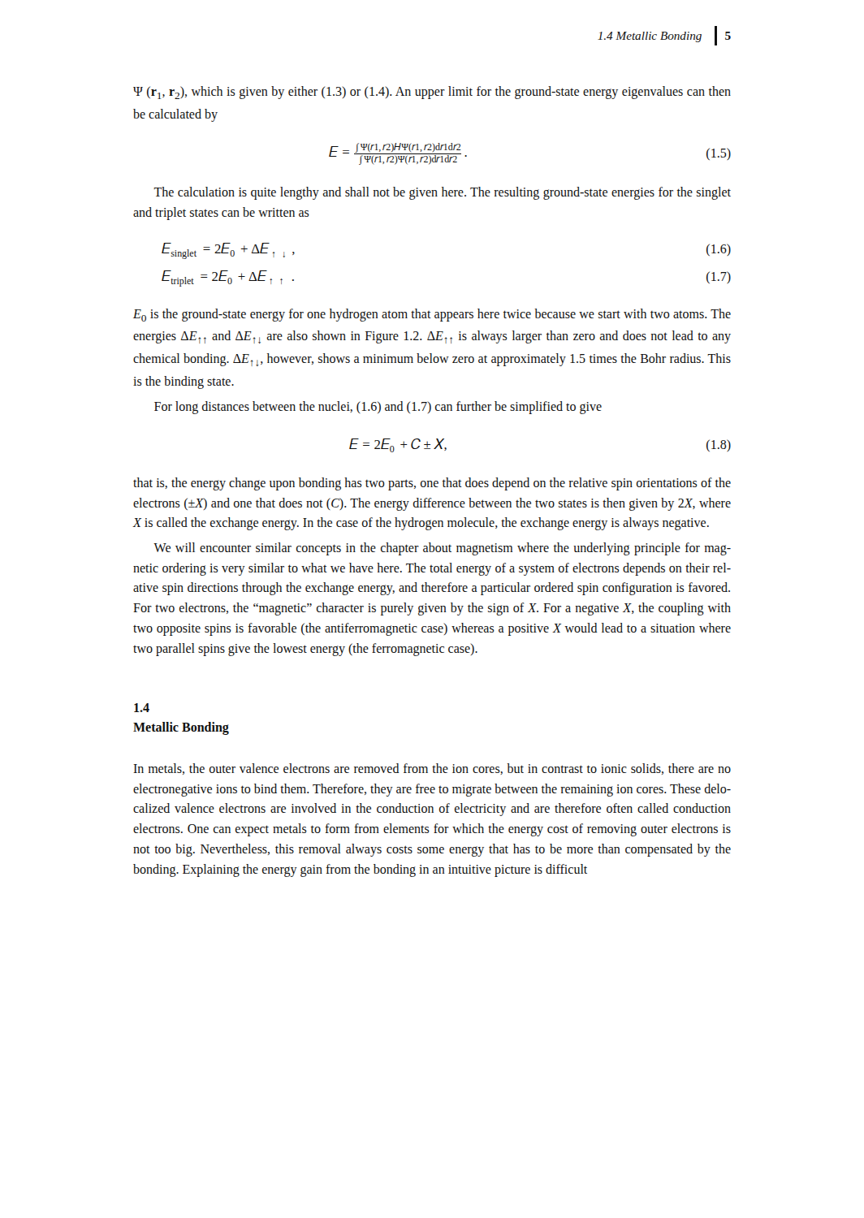1.4 Metallic Bonding 5
Ψ (r1, r2), which is given by either (1.3) or (1.4). An upper limit for the ground-state energy eigenvalues can then be calculated by
E = ∫ Ψ (r1,r2) H Ψ (r1,r2) dr1 dr2 ∫ Ψ (r1,r2) Ψ (r1,r2) dr1 dr2 . (1.5)
The calculation is quite lengthy and shall not be given here. The resulting ground-state energies for the singlet and triplet states can be written as
Esinglet = 2E0 + ΔE↑↓ , (1.6)
Etriplet = 2E0 + ΔE↑↑ . (1.7)
E0 is the ground-state energy for one hydrogen atom that appears here twice because we start with two atoms. The energies ΔE↑↑ and ΔE↑↓ are also shown in Figure 1.2. ΔE↑↑ is always larger than zero and does not lead to any chemical bonding. ΔE↑↓, however, shows a minimum below zero at approximately 1.5 times the Bohr radius. This is the binding state.
For long distances between the nuclei, (1.6) and (1.7) can further be simplified to give
E = 2E0 + C ± X , (1.8)
that is, the energy change upon bonding has two parts, one that does depend on the relative spin orientations of the electrons (±X) and one that does not (C). The energy difference between the two states is then given by 2X, where X is called the exchange energy. In the case of the hydrogen molecule, the exchange energy is always negative.
We will encounter similar concepts in the chapter about magnetism where the underlying principle for magnetic ordering is very similar to what we have here. The total energy of a system of electrons depends on their relative spin directions through the exchange energy, and therefore a particular ordered spin configuration is favored. For two electrons, the “magnetic” character is purely given by the sign of X. For a negative X, the coupling with two opposite spins is favorable (the antiferromagnetic case) whereas a positive X would lead to a situation where two parallel spins give the lowest energy (the ferromagnetic case).
1.4 Metallic Bonding
In metals, the outer valence electrons are removed from the ion cores, but in contrast to ionic solids, there are no electronegative ions to bind them. Therefore, they are free to migrate between the remaining ion cores. These delocalized valence electrons are involved in the conduction of electricity and are therefore often called conduction electrons. One can expect metals to form from elements for which the energy cost of removing outer electrons is not too big. Nevertheless, this removal always costs some energy that has to be more than compensated by the bonding. Explaining the energy gain from the bonding in an intuitive picture is difficult